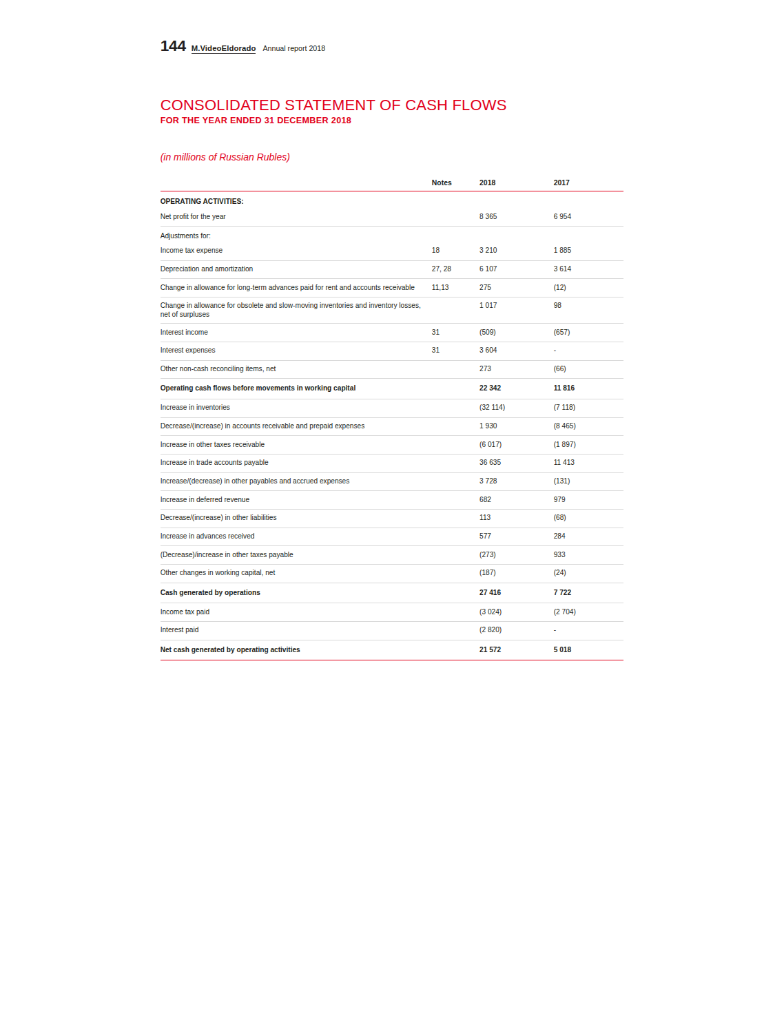144 M. VideoEldorado Annual report 2018
Consolidated statement of cash flows
for the year ended 31 December 2018
(in millions of Russian Rubles)
| | Notes | 2018 | 2017 |
| --- | --- | --- | --- |
| OPERATING ACTIVITIES: | | | |
| Net profit for the year | | 8 365 | 6 954 |
| Adjustments for: | | | |
| Income tax expense | 18 | 3 210 | 1 885 |
| Depreciation and amortization | 27, 28 | 6 107 | 3 614 |
| Change in allowance for long-term advances paid for rent and accounts receivable | 11,13 | 275 | (12) |
| Change in allowance for obsolete and slow-moving inventories and inventory losses, net of surpluses | | 1 017 | 98 |
| Interest income | 31 | (509) | (657) |
| Interest expenses | 31 | 3 604 | - |
| Other non-cash reconciling items, net | | 273 | (66) |
| Operating cash flows before movements in working capital | | 22 342 | 11 816 |
| Increase in inventories | | (32 114) | (7 118) |
| Decrease/(increase) in accounts receivable and prepaid expenses | | 1 930 | (8 465) |
| Increase in other taxes receivable | | (6 017) | (1 897) |
| Increase in trade accounts payable | | 36 635 | 11 413 |
| Increase/(decrease) in other payables and accrued expenses | | 3 728 | (131) |
| Increase in deferred revenue | | 682 | 979 |
| Decrease/(increase) in other liabilities | | 113 | (68) |
| Increase in advances received | | 577 | 284 |
| (Decrease)/increase in other taxes payable | | (273) | 933 |
| Other changes in working capital, net | | (187) | (24) |
| Cash generated by operations | | 27 416 | 7 722 |
| Income tax paid | | (3 024) | (2 704) |
| Interest paid | | (2 820) | - |
| Net cash generated by operating activities | | 21 572 | 5 018 |